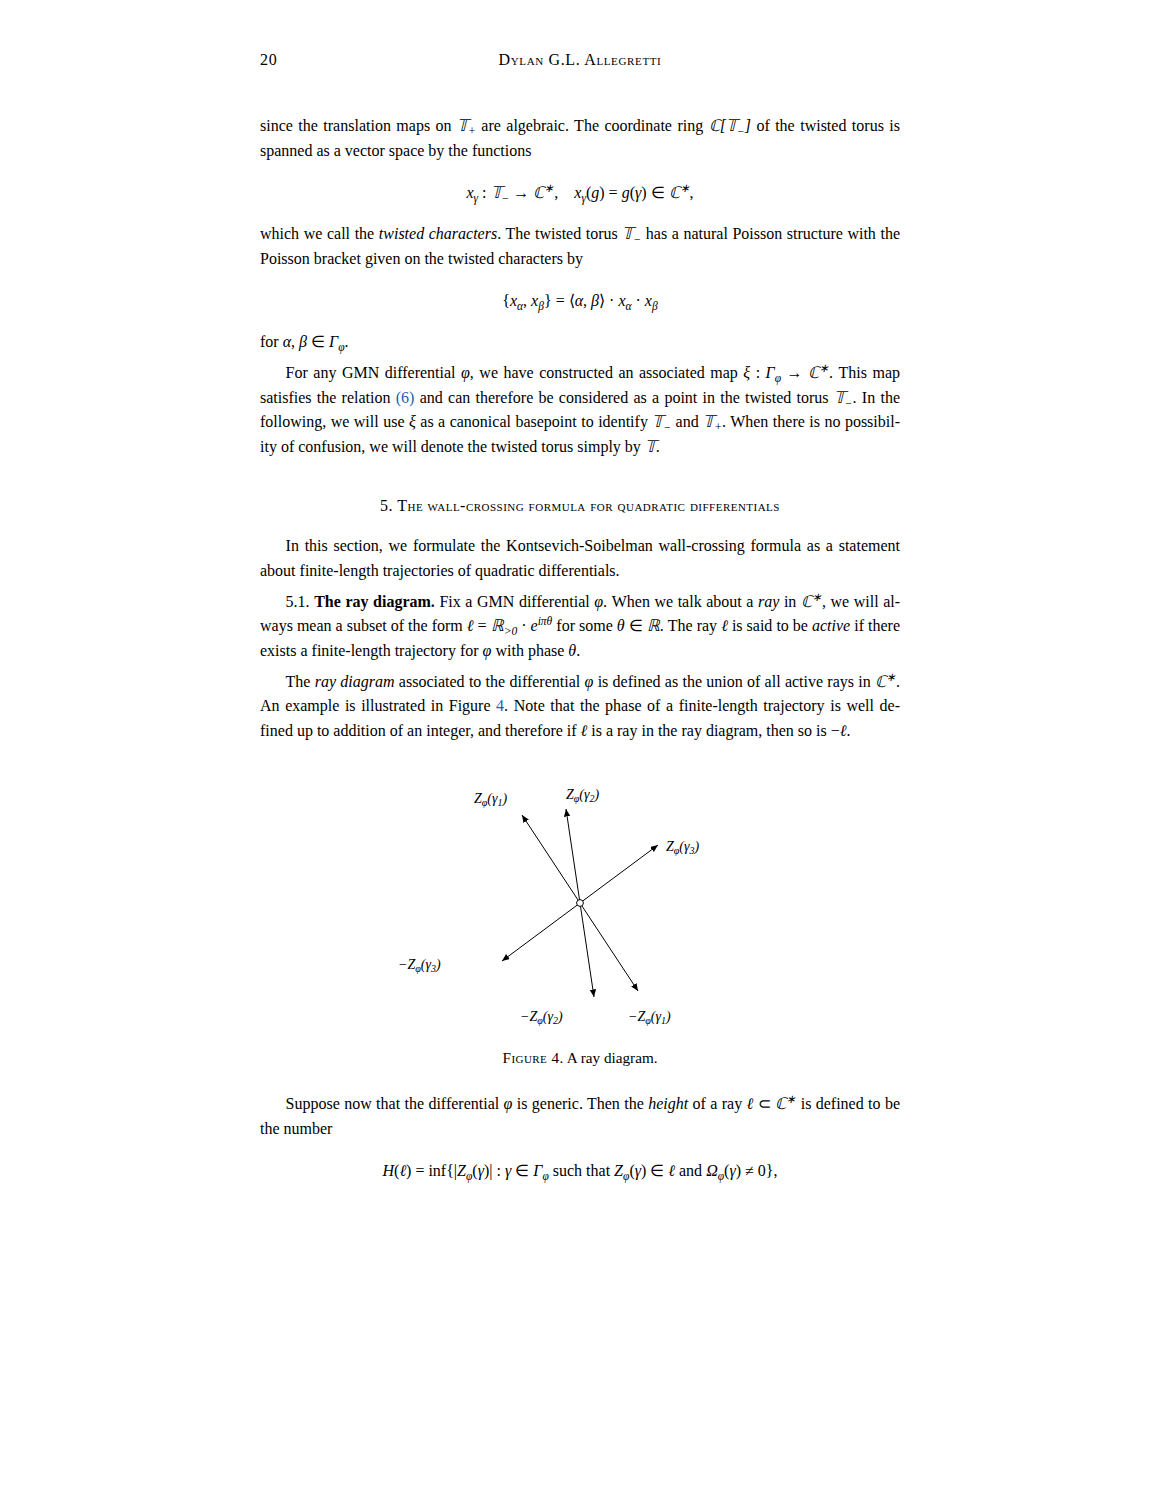20 Dylan G.L. Allegretti 20
since the translation maps on 𝕋+ are algebraic. The coordinate ring ℂ[𝕋−] of the twisted torus is spanned as a vector space by the functions
xγ : 𝕋− → ℂ∗, xγ(g) = g(γ) ∈ ℂ∗,
which we call the twisted characters. The twisted torus 𝕋− has a natural Poisson structure with the Poisson bracket given on the twisted characters by
{xα, xβ} = ⟨α, β⟩ · xα · xβ
for α, β ∈ Γφ.
For any GMN differential φ, we have constructed an associated map ξ : Γφ → ℂ∗. This map satisfies the relation (6) and can therefore be considered as a point in the twisted torus 𝕋−. In the following, we will use ξ as a canonical basepoint to identify 𝕋− and 𝕋+. When there is no possibility of confusion, we will denote the twisted torus simply by 𝕋.
5. The wall-crossing formula for quadratic differentials
In this section, we formulate the Kontsevich-Soibelman wall-crossing formula as a statement about finite-length trajectories of quadratic differentials.
5.1. The ray diagram. Fix a GMN differential φ. When we talk about a ray in ℂ∗, we will always mean a subset of the form ℓ = ℝ>0 · eiπθ for some θ ∈ ℝ. The ray ℓ is said to be active if there exists a finite-length trajectory for φ with phase θ.
The ray diagram associated to the differential φ is defined as the union of all active rays in ℂ∗. An example is illustrated in Figure 4. Note that the phase of a finite-length trajectory is well defined up to addition of an integer, and therefore if ℓ is a ray in the ray diagram, then so is −ℓ.
Zφ(γ1) Zφ(γ2) Zφ(γ3) −Zφ(γ3) −Zφ(γ2) −Zφ(γ1)
Figure 4. A ray diagram.
Suppose now that the differential φ is generic. Then the height of a ray ℓ ⊂ ℂ∗ is defined to be the number
H(ℓ) = inf{|Zφ(γ)| : γ ∈ Γφ such that Zφ(γ) ∈ ℓ and Ωφ(γ) ≠ 0},